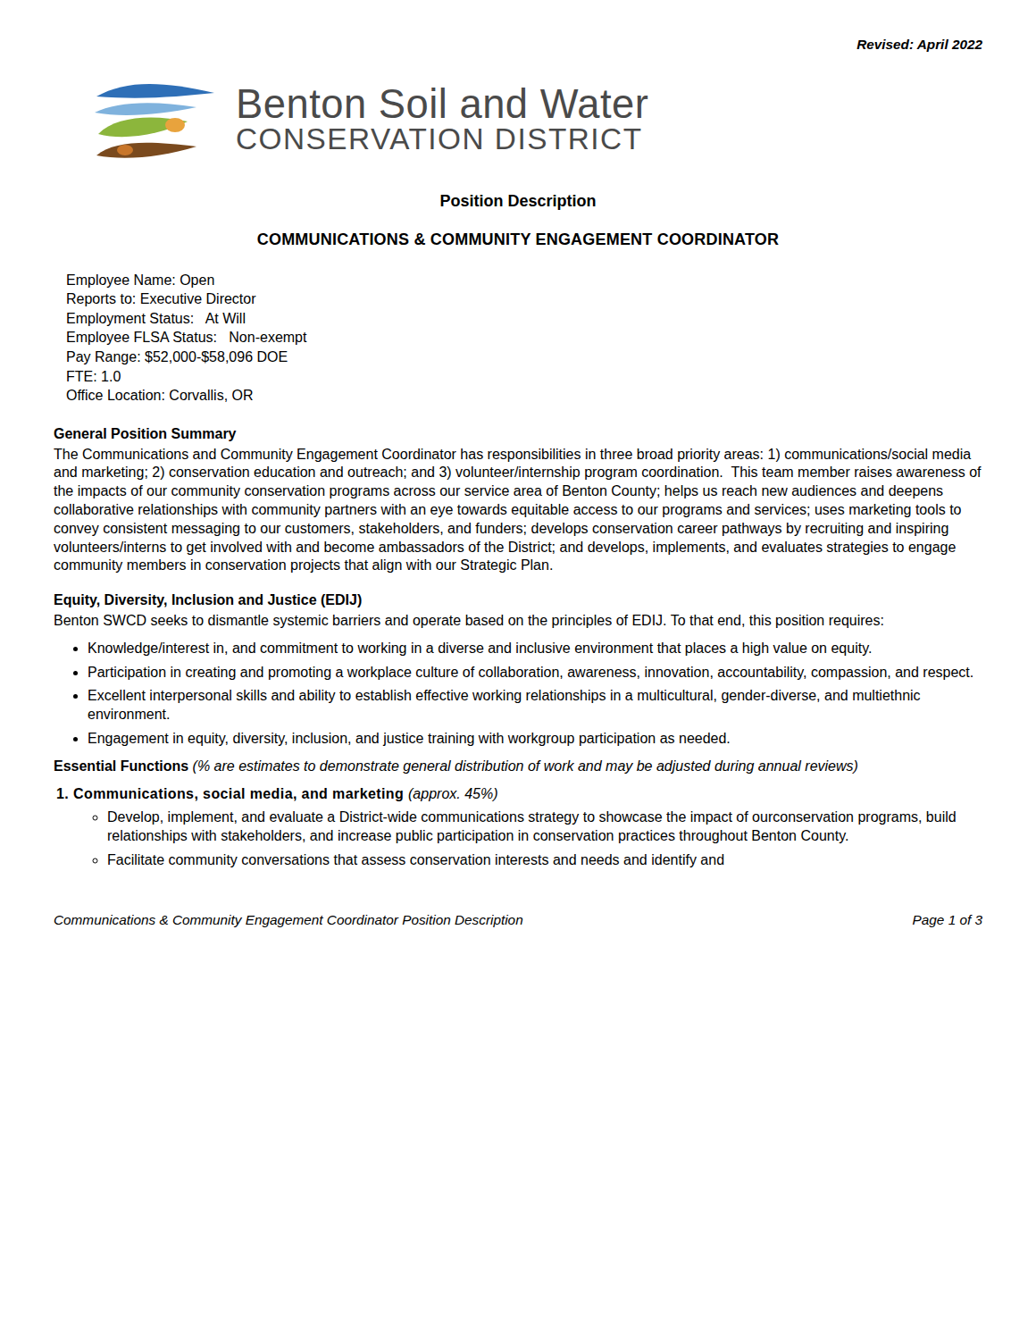Revised: April 2022
Benton Soil and Water
CONSERVATION DISTRICT
Position Description
COMMUNICATIONS & COMMUNITY ENGAGEMENT COORDINATOR
Employee Name: Open
Reports to: Executive Director
Employment Status: At Will
Employee FLSA Status: Non-exempt
Pay Range: $52,000-$58,096 DOE
FTE: 1.0
Office Location: Corvallis, OR
General Position Summary
The Communications and Community Engagement Coordinator has responsibilities in three broad priority areas: 1) communications/social media and marketing; 2) conservation education and outreach; and 3) volunteer/internship program coordination. This team member raises awareness of the impacts of our community conservation programs across our service area of Benton County; helps us reach new audiences and deepens collaborative relationships with community partners with an eye towards equitable access to our programs and services; uses marketing tools to convey consistent messaging to our customers, stakeholders, and funders; develops conservation career pathways by recruiting and inspiring volunteers/interns to get involved with and become ambassadors of the District; and develops, implements, and evaluates strategies to engage community members in conservation projects that align with our Strategic Plan.
Equity, Diversity, Inclusion and Justice (EDIJ)
Benton SWCD seeks to dismantle systemic barriers and operate based on the principles of EDIJ. To that end, this position requires:
Knowledge/interest in, and commitment to working in a diverse and inclusive environment that places a high value on equity.
Participation in creating and promoting a workplace culture of collaboration, awareness, innovation, accountability, compassion, and respect.
Excellent interpersonal skills and ability to establish effective working relationships in a multicultural, gender-diverse, and multiethnic environment.
Engagement in equity, diversity, inclusion, and justice training with workgroup participation as needed.
Essential Functions (% are estimates to demonstrate general distribution of work and may be adjusted during annual reviews)
Communications, social media, and marketing (approx. 45%)
Develop, implement, and evaluate a District-wide communications strategy to showcase the impact of ourconservation programs, build relationships with stakeholders, and increase public participation in conservation practices throughout Benton County.
Facilitate community conversations that assess conservation interests and needs and identify and
Communications & Community Engagement Coordinator Position Description Page 1 of 3